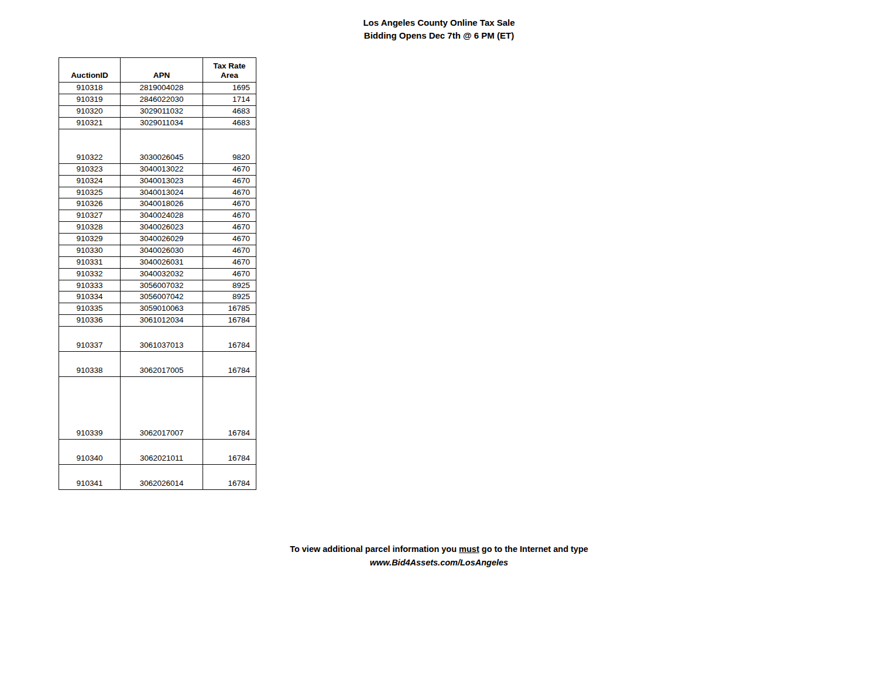Los Angeles County Online Tax Sale
Bidding Opens Dec 7th @ 6 PM (ET)
| AuctionID | APN | Tax Rate Area |
| --- | --- | --- |
| 910318 | 2819004028 | 1695 |
| 910319 | 2846022030 | 1714 |
| 910320 | 3029011032 | 4683 |
| 910321 | 3029011034 | 4683 |
| 910322 | 3030026045 | 9820 |
| 910323 | 3040013022 | 4670 |
| 910324 | 3040013023 | 4670 |
| 910325 | 3040013024 | 4670 |
| 910326 | 3040018026 | 4670 |
| 910327 | 3040024028 | 4670 |
| 910328 | 3040026023 | 4670 |
| 910329 | 3040026029 | 4670 |
| 910330 | 3040026030 | 4670 |
| 910331 | 3040026031 | 4670 |
| 910332 | 3040032032 | 4670 |
| 910333 | 3056007032 | 8925 |
| 910334 | 3056007042 | 8925 |
| 910335 | 3059010063 | 16785 |
| 910336 | 3061012034 | 16784 |
| 910337 | 3061037013 | 16784 |
| 910338 | 3062017005 | 16784 |
| 910339 | 3062017007 | 16784 |
| 910340 | 3062021011 | 16784 |
| 910341 | 3062026014 | 16784 |
To view additional parcel information you must go to the Internet and type
www.Bid4Assets.com/LosAngeles